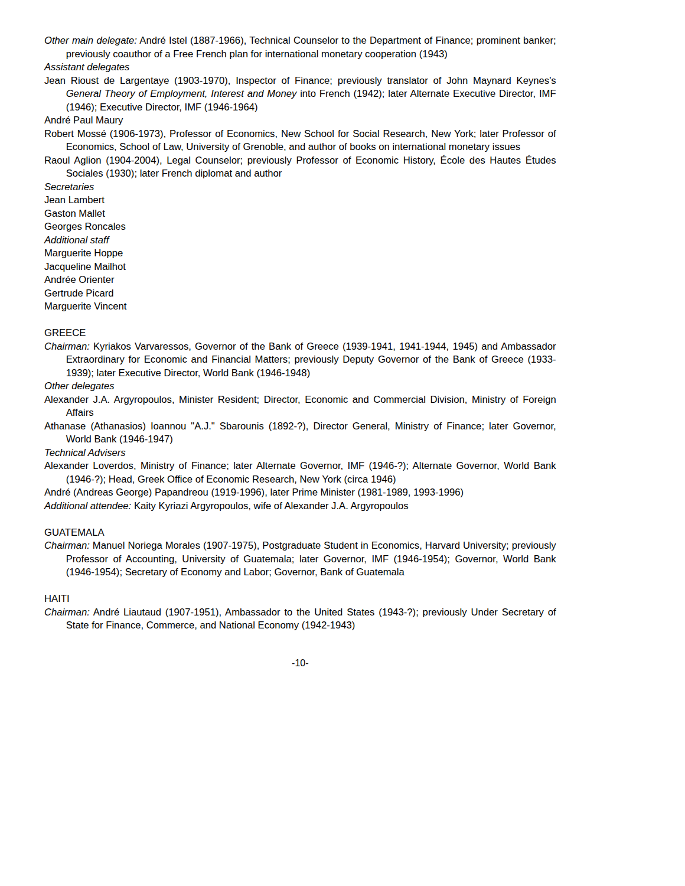Other main delegate: André Istel (1887-1966), Technical Counselor to the Department of Finance; prominent banker; previously coauthor of a Free French plan for international monetary cooperation (1943)
Assistant delegates
Jean Rioust de Largentaye (1903-1970), Inspector of Finance; previously translator of John Maynard Keynes's General Theory of Employment, Interest and Money into French (1942); later Alternate Executive Director, IMF (1946); Executive Director, IMF (1946-1964)
André Paul Maury
Robert Mossé (1906-1973), Professor of Economics, New School for Social Research, New York; later Professor of Economics, School of Law, University of Grenoble, and author of books on international monetary issues
Raoul Aglion (1904-2004), Legal Counselor; previously Professor of Economic History, École des Hautes Études Sociales (1930); later French diplomat and author
Secretaries
Jean Lambert
Gaston Mallet
Georges Roncales
Additional staff
Marguerite Hoppe
Jacqueline Mailhot
Andrée Orienter
Gertrude Picard
Marguerite Vincent
GREECE
Chairman: Kyriakos Varvaressos, Governor of the Bank of Greece (1939-1941, 1941-1944, 1945) and Ambassador Extraordinary for Economic and Financial Matters; previously Deputy Governor of the Bank of Greece (1933-1939); later Executive Director, World Bank (1946-1948)
Other delegates
Alexander J.A. Argyropoulos, Minister Resident; Director, Economic and Commercial Division, Ministry of Foreign Affairs
Athanase (Athanasios) Ioannou "A.J." Sbarounis (1892-?), Director General, Ministry of Finance; later Governor, World Bank (1946-1947)
Technical Advisers
Alexander Loverdos, Ministry of Finance; later Alternate Governor, IMF (1946-?); Alternate Governor, World Bank (1946-?); Head, Greek Office of Economic Research, New York (circa 1946)
André (Andreas George) Papandreou (1919-1996), later Prime Minister (1981-1989, 1993-1996)
Additional attendee: Kaity Kyriazi Argyropoulos, wife of Alexander J.A. Argyropoulos
GUATEMALA
Chairman: Manuel Noriega Morales (1907-1975), Postgraduate Student in Economics, Harvard University; previously Professor of Accounting, University of Guatemala; later Governor, IMF (1946-1954); Governor, World Bank (1946-1954); Secretary of Economy and Labor; Governor, Bank of Guatemala
HAITI
Chairman: André Liautaud (1907-1951), Ambassador to the United States (1943-?); previously Under Secretary of State for Finance, Commerce, and National Economy (1942-1943)
-10-